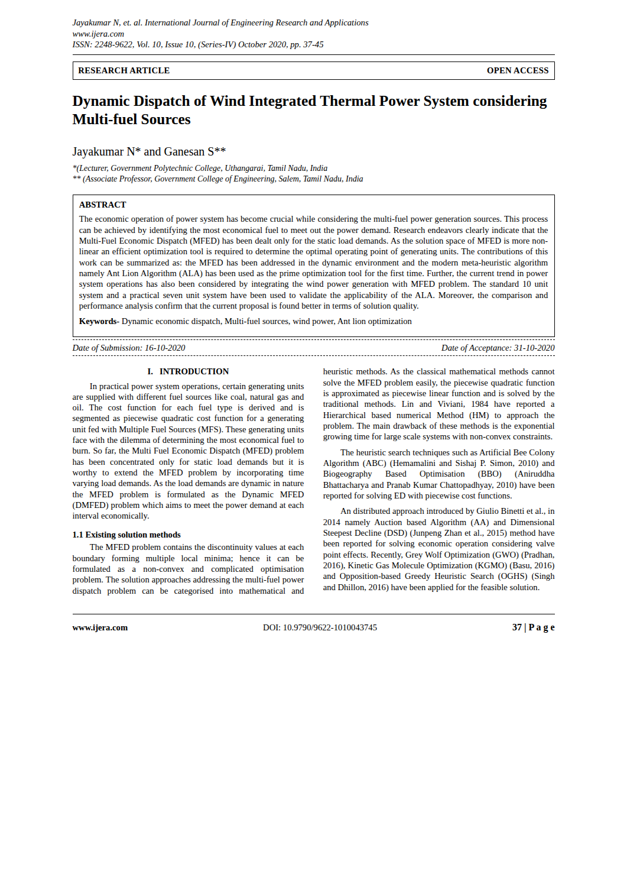Jayakumar N, et. al. International Journal of Engineering Research and Applications
www.ijera.com
ISSN: 2248-9622, Vol. 10, Issue 10, (Series-IV) October 2020, pp. 37-45
RESEARCH ARTICLE OPEN ACCESS
Dynamic Dispatch of Wind Integrated Thermal Power System considering Multi-fuel Sources
Jayakumar N* and Ganesan S**
*(Lecturer, Government Polytechnic College, Uthangarai, Tamil Nadu, India
** (Associate Professor, Government College of Engineering, Salem, Tamil Nadu, India
ABSTRACT
The economic operation of power system has become crucial while considering the multi-fuel power generation sources. This process can be achieved by identifying the most economical fuel to meet out the power demand. Research endeavors clearly indicate that the Multi-Fuel Economic Dispatch (MFED) has been dealt only for the static load demands. As the solution space of MFED is more non-linear an efficient optimization tool is required to determine the optimal operating point of generating units. The contributions of this work can be summarized as: the MFED has been addressed in the dynamic environment and the modern meta-heuristic algorithm namely Ant Lion Algorithm (ALA) has been used as the prime optimization tool for the first time. Further, the current trend in power system operations has also been considered by integrating the wind power generation with MFED problem. The standard 10 unit system and a practical seven unit system have been used to validate the applicability of the ALA. Moreover, the comparison and performance analysis confirm that the current proposal is found better in terms of solution quality.
Keywords- Dynamic economic dispatch, Multi-fuel sources, wind power, Ant lion optimization
Date of Submission: 16-10-2020 Date of Acceptance: 31-10-2020
I. INTRODUCTION
In practical power system operations, certain generating units are supplied with different fuel sources like coal, natural gas and oil. The cost function for each fuel type is derived and is segmented as piecewise quadratic cost function for a generating unit fed with Multiple Fuel Sources (MFS). These generating units face with the dilemma of determining the most economical fuel to burn. So far, the Multi Fuel Economic Dispatch (MFED) problem has been concentrated only for static load demands but it is worthy to extend the MFED problem by incorporating time varying load demands. As the load demands are dynamic in nature the MFED problem is formulated as the Dynamic MFED (DMFED) problem which aims to meet the power demand at each interval economically.
1.1 Existing solution methods
The MFED problem contains the discontinuity values at each boundary forming multiple local minima; hence it can be formulated as a non-convex and complicated optimisation problem. The solution approaches addressing the multi-fuel power dispatch problem can be categorised into mathematical and heuristic methods. As the classical mathematical methods cannot solve the MFED problem easily, the piecewise quadratic function is approximated as piecewise linear function and is solved by the traditional methods. Lin and Viviani, 1984 have reported a Hierarchical based numerical Method (HM) to approach the problem. The main drawback of these methods is the exponential growing time for large scale systems with non-convex constraints.
The heuristic search techniques such as Artificial Bee Colony Algorithm (ABC) (Hemamalini and Sishaj P. Simon, 2010) and Biogeography Based Optimisation (BBO) (Aniruddha Bhattacharya and Pranab Kumar Chattopadhyay, 2010) have been reported for solving ED with piecewise cost functions.
An distributed approach introduced by Giulio Binetti et al., in 2014 namely Auction based Algorithm (AA) and Dimensional Steepest Decline (DSD) (Junpeng Zhan et al., 2015) method have been reported for solving economic operation considering valve point effects. Recently, Grey Wolf Optimization (GWO) (Pradhan, 2016), Kinetic Gas Molecule Optimization (KGMO) (Basu, 2016) and Opposition-based Greedy Heuristic Search (OGHS) (Singh and Dhillon, 2016) have been applied for the feasible solution.
www.ijera.com DOI: 10.9790/9622-1010043745 37 | P a g e